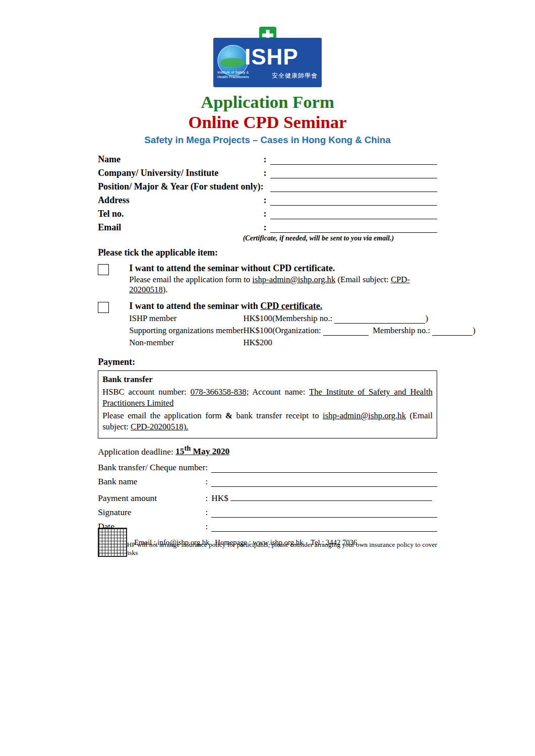ISHP
Institute of Safety &
Health Practitioners
安全健康師學會
Application Form
Online CPD Seminar
Safety in Mega Projects – Cases in Hong Kong & China
| Name | : | |
| Company/ University/ Institute | : | |
| Position/ Major & Year (For student only): | | |
| Address | : | |
| Tel no. | : | |
| Email | : | |
(Certificate, if needed, will be sent to you via email.)
Please tick the applicable item:
I want to attend the seminar without CPD certificate.
Please email the application form to ishp-admin@ishp.org.hk (Email subject: CPD-20200518).
I want to attend the seminar with CPD certificate.
| ISHP member | HK$100 | (Membership no.: ) |
| Supporting organizations member | HK$100 | (Organization: Membership no.: ) |
| Non-member | HK$200 | |
Payment:
Bank transfer
HSBC account number: 078-366358-838; Account name: The Institute of Safety and Health Practitioners Limited
Please email the application form & bank transfer receipt to ishp-admin@ishp.org.hk (Email subject: CPD-20200518).
Application deadline: 15th May 2020
| Bank transfer/ Cheque number | : | |
| Bank name | : | |
| Payment amount | : | HK$ |
| Signature | : | |
| Date | : | |
* While ISHP will not arrange insurance policy for participants, please consider arranging your own insurance policy to cover your own risks
Email : info@ishp.org.hk Homepage : www.ishp.org.hk Tel : 3442 7036